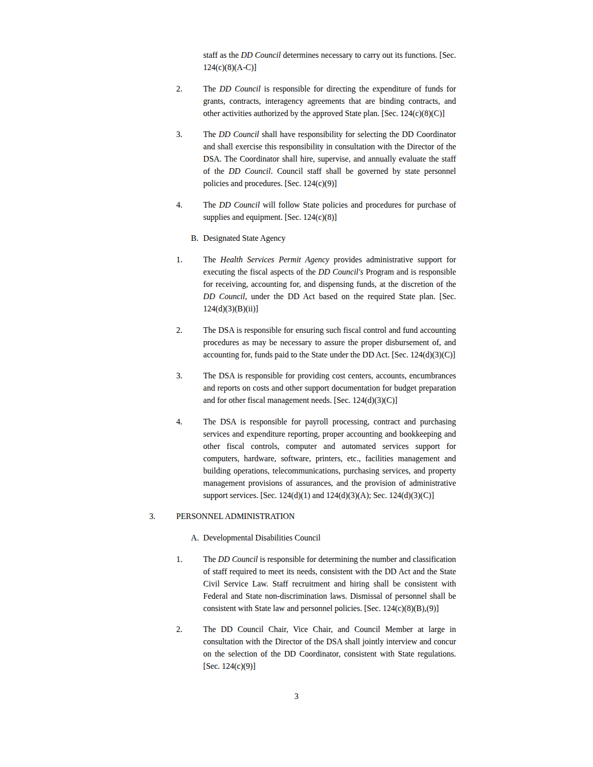staff as the DD Council determines necessary to carry out its functions. [Sec. 124(c)(8)(A-C)]
2.
The DD Council is responsible for directing the expenditure of funds for grants, contracts, interagency agreements that are binding contracts, and other activities authorized by the approved State plan. [Sec. 124(c)(8)(C)]
3.
The DD Council shall have responsibility for selecting the DD Coordinator and shall exercise this responsibility in consultation with the Director of the DSA. The Coordinator shall hire, supervise, and annually evaluate the staff of the DD Council. Council staff shall be governed by state personnel policies and procedures. [Sec. 124(c)(9)]
4.
The DD Council will follow State policies and procedures for purchase of supplies and equipment. [Sec. 124(c)(8)]
B.
Designated State Agency
1.
The Health Services Permit Agency provides administrative support for executing the fiscal aspects of the DD Council's Program and is responsible for receiving, accounting for, and dispensing funds, at the discretion of the DD Council, under the DD Act based on the required State plan. [Sec. 124(d)(3)(B)(ii)]
2.
The DSA is responsible for ensuring such fiscal control and fund accounting procedures as may be necessary to assure the proper disbursement of, and accounting for, funds paid to the State under the DD Act. [Sec. 124(d)(3)(C)]
3.
The DSA is responsible for providing cost centers, accounts, encumbrances and reports on costs and other support documentation for budget preparation and for other fiscal management needs. [Sec. 124(d)(3)(C)]
4.
The DSA is responsible for payroll processing, contract and purchasing services and expenditure reporting, proper accounting and bookkeeping and other fiscal controls, computer and automated services support for computers, hardware, software, printers, etc., facilities management and building operations, telecommunications, purchasing services, and property management provisions of assurances, and the provision of administrative support services. [Sec. 124(d)(1) and 124(d)(3)(A); Sec. 124(d)(3)(C)]
3.
PERSONNEL ADMINISTRATION
A.
Developmental Disabilities Council
1.
The DD Council is responsible for determining the number and classification of staff required to meet its needs, consistent with the DD Act and the State Civil Service Law. Staff recruitment and hiring shall be consistent with Federal and State non-discrimination laws. Dismissal of personnel shall be consistent with State law and personnel policies. [Sec. 124(c)(8)(B),(9)]
2.
The DD Council Chair, Vice Chair, and Council Member at large in consultation with the Director of the DSA shall jointly interview and concur on the selection of the DD Coordinator, consistent with State regulations. [Sec. 124(c)(9)]
3